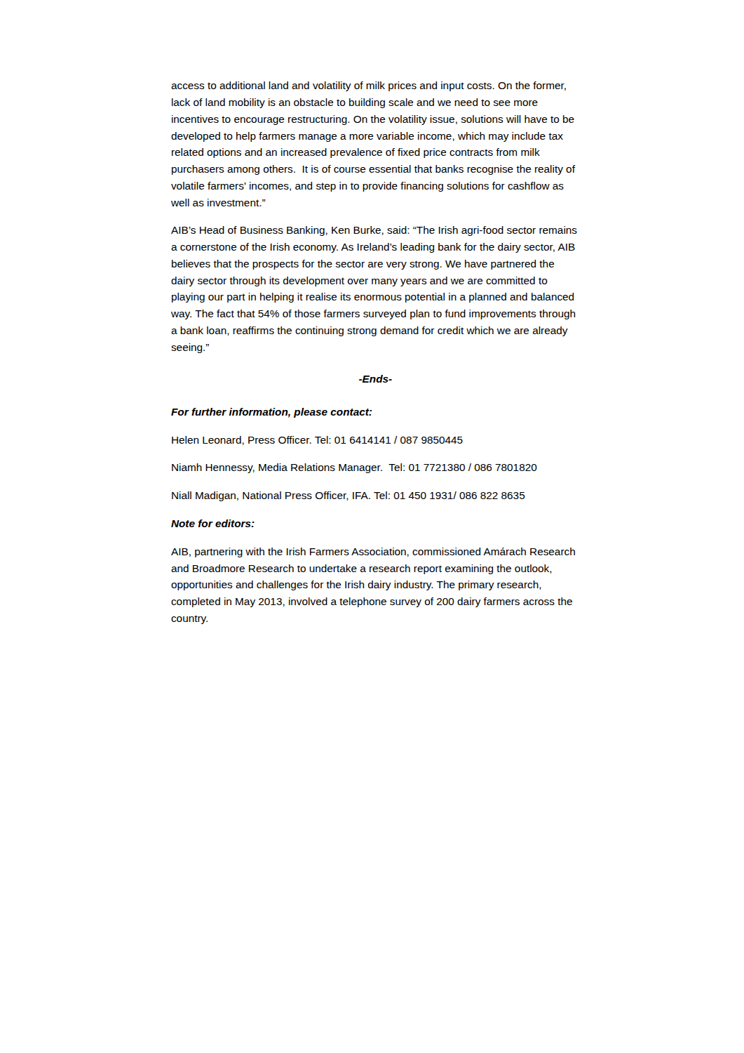access to additional land and volatility of milk prices and input costs. On the former, lack of land mobility is an obstacle to building scale and we need to see more incentives to encourage restructuring. On the volatility issue, solutions will have to be developed to help farmers manage a more variable income, which may include tax related options and an increased prevalence of fixed price contracts from milk purchasers among others. It is of course essential that banks recognise the reality of volatile farmers’ incomes, and step in to provide financing solutions for cashflow as well as investment.”
AIB’s Head of Business Banking, Ken Burke, said: “The Irish agri-food sector remains a cornerstone of the Irish economy. As Ireland’s leading bank for the dairy sector, AIB believes that the prospects for the sector are very strong. We have partnered the dairy sector through its development over many years and we are committed to playing our part in helping it realise its enormous potential in a planned and balanced way. The fact that 54% of those farmers surveyed plan to fund improvements through a bank loan, reaffirms the continuing strong demand for credit which we are already seeing.”
-Ends-
For further information, please contact:
Helen Leonard, Press Officer. Tel: 01 6414141 / 087 9850445
Niamh Hennessy, Media Relations Manager. Tel: 01 7721380 / 086 7801820
Niall Madigan, National Press Officer, IFA. Tel: 01 450 1931/ 086 822 8635
Note for editors:
AIB, partnering with the Irish Farmers Association, commissioned Amárach Research and Broadmore Research to undertake a research report examining the outlook, opportunities and challenges for the Irish dairy industry. The primary research, completed in May 2013, involved a telephone survey of 200 dairy farmers across the country.